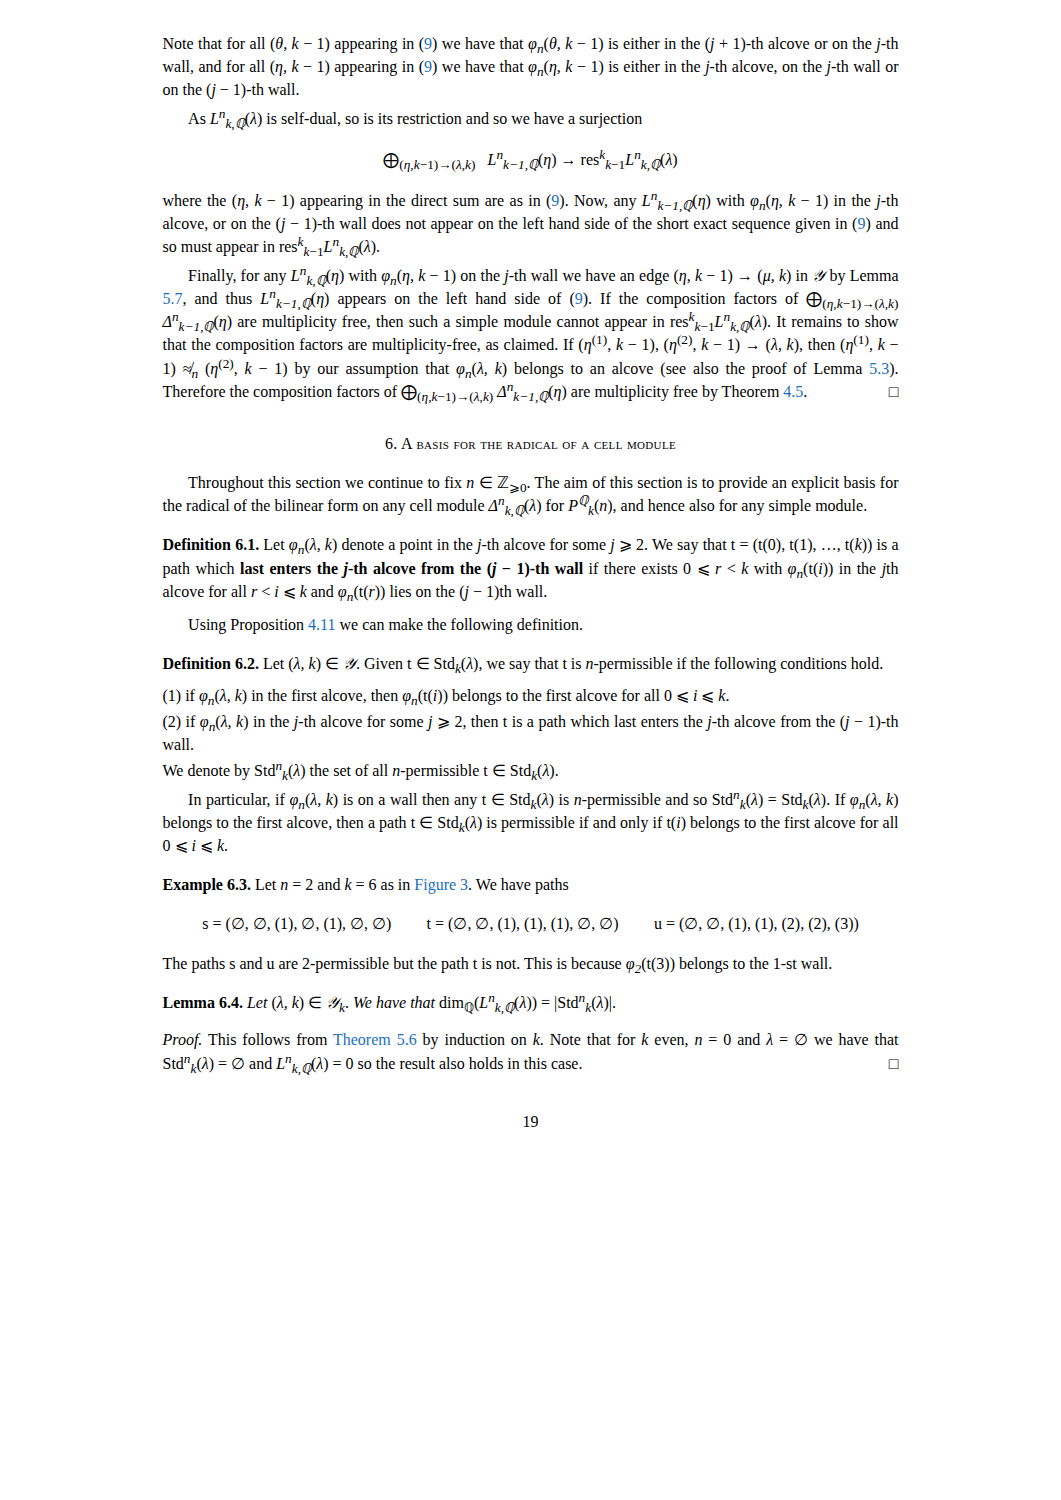Note that for all (θ, k − 1) appearing in (9) we have that φn(θ, k − 1) is either in the (j + 1)-th alcove or on the j-th wall, and for all (η, k − 1) appearing in (9) we have that φn(η, k − 1) is either in the j-th alcove, on the j-th wall or on the (j − 1)-th wall.
As Lnk,ℚ(λ) is self-dual, so is its restriction and so we have a surjection
⨁(η,k−1)→(λ,k) Lnk−1,ℚ(η) → reskk−1Lnk,ℚ(λ)
where the (η, k − 1) appearing in the direct sum are as in (9). Now, any Lnk−1,ℚ(η) with φn(η, k − 1) in the j-th alcove, or on the (j − 1)-th wall does not appear on the left hand side of the short exact sequence given in (9) and so must appear in reskk−1Lnk,ℚ(λ).
Finally, for any Lnk,ℚ(η) with φn(η, k − 1) on the j-th wall we have an edge (η, k − 1) → (μ, k) in 𝒴 by Lemma 5.7, and thus Lnk−1,ℚ(η) appears on the left hand side of (9). If the composition factors of ⨁(η,k−1)→(λ,k) Δnk−1,ℚ(η) are multiplicity free, then such a simple module cannot appear in reskk−1Lnk,ℚ(λ). It remains to show that the composition factors are multiplicity-free, as claimed. If (η(1), k − 1), (η(2), k − 1) → (λ, k), then (η(1), k − 1) ≉n (η(2), k − 1) by our assumption that φn(λ, k) belongs to an alcove (see also the proof of Lemma 5.3). Therefore the composition factors of ⨁(η,k−1)→(λ,k) Δnk−1,ℚ(η) are multiplicity free by Theorem 4.5. □
6. A basis for the radical of a cell module
Throughout this section we continue to fix n ∈ ℤ⩾0. The aim of this section is to provide an explicit basis for the radical of the bilinear form on any cell module Δnk,ℚ(λ) for Pℚk(n), and hence also for any simple module.
Definition 6.1. Let φn(λ, k) denote a point in the j-th alcove for some j ⩾ 2. We say that t = (t(0), t(1), …, t(k)) is a path which last enters the j-th alcove from the (j − 1)-th wall if there exists 0 ⩽ r < k with φn(t(i)) in the jth alcove for all r < i ⩽ k and φn(t(r)) lies on the (j − 1)th wall.
Using Proposition 4.11 we can make the following definition.
Definition 6.2. Let (λ, k) ∈ 𝒴. Given t ∈ Stdk(λ), we say that t is n-permissible if the following conditions hold.
(1) if φn(λ, k) in the first alcove, then φn(t(i)) belongs to the first alcove for all 0 ⩽ i ⩽ k.
(2) if φn(λ, k) in the j-th alcove for some j ⩾ 2, then t is a path which last enters the j-th alcove from the (j − 1)-th wall.
We denote by Stdnk(λ) the set of all n-permissible t ∈ Stdk(λ).
In particular, if φn(λ, k) is on a wall then any t ∈ Stdk(λ) is n-permissible and so Stdnk(λ) = Stdk(λ). If φn(λ, k) belongs to the first alcove, then a path t ∈ Stdk(λ) is permissible if and only if t(i) belongs to the first alcove for all 0 ⩽ i ⩽ k.
Example 6.3. Let n = 2 and k = 6 as in Figure 3. We have paths
s = (∅, ∅, (1), ∅, (1), ∅, ∅) t = (∅, ∅, (1), (1), (1), ∅, ∅) u = (∅, ∅, (1), (1), (2), (2), (3))
The paths s and u are 2-permissible but the path t is not. This is because φ2(t(3)) belongs to the 1-st wall.
Lemma 6.4. Let (λ, k) ∈ 𝒴k. We have that dimℚ(Lnk,ℚ(λ)) = |Stdnk(λ)|.
Proof. This follows from Theorem 5.6 by induction on k. Note that for k even, n = 0 and λ = ∅ we have that Stdnk(λ) = ∅ and Lnk,ℚ(λ) = 0 so the result also holds in this case. □
19